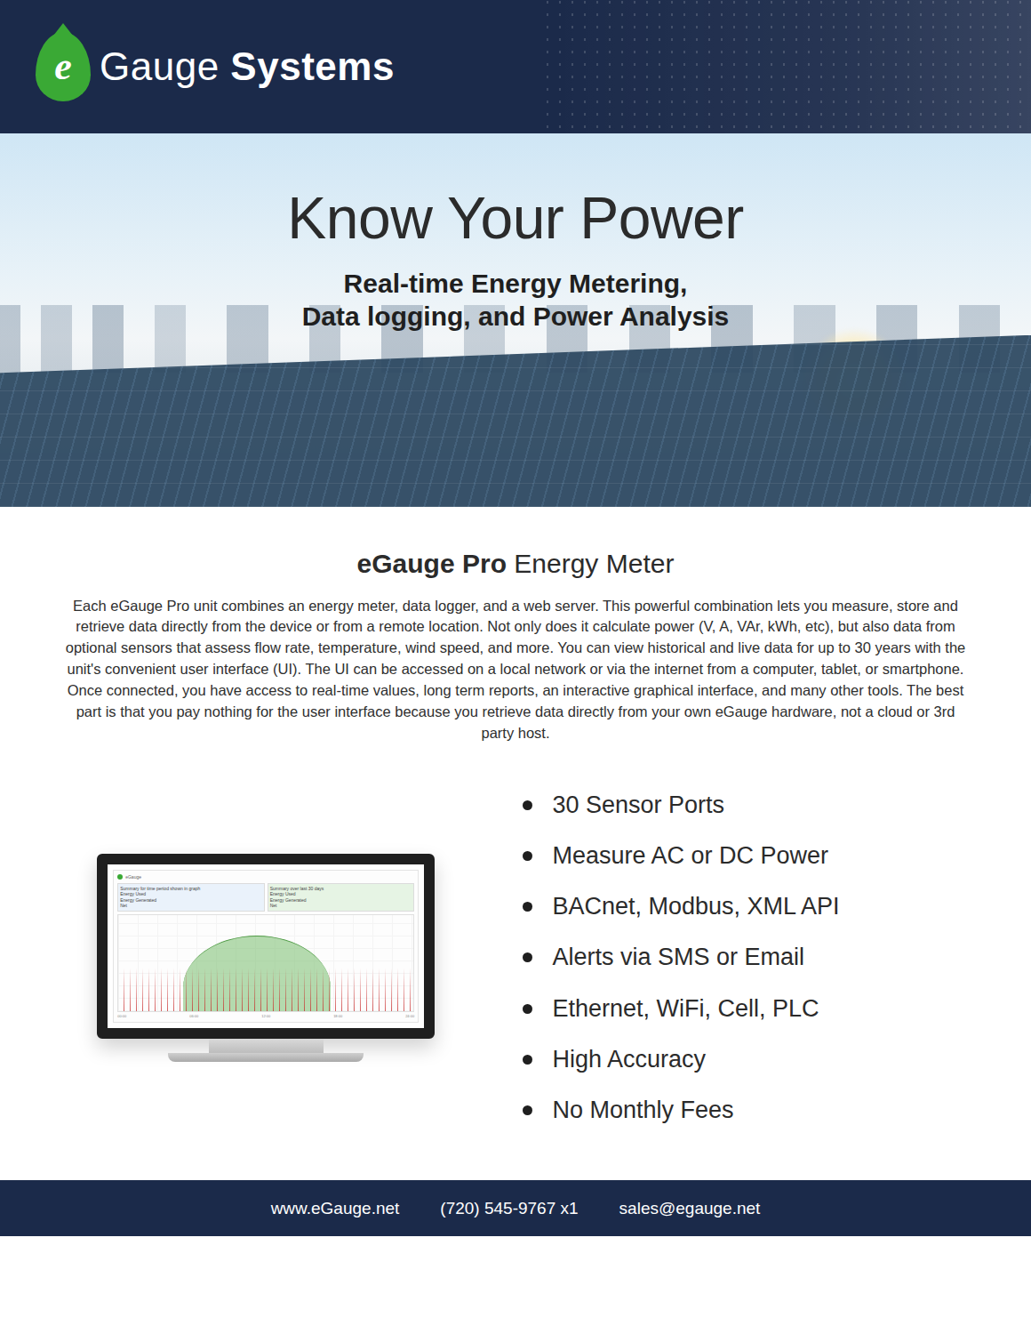e
Gauge Systems
Know Your Power
Real-time Energy Metering,
Data logging, and Power Analysis
eGauge Pro Energy Meter
Each eGauge Pro unit combines an energy meter, data logger, and a web server. This powerful combination lets you measure, store and retrieve data directly from the device or from a remote location. Not only does it calculate power (V, A, VAr, kWh, etc), but also data from optional sensors that assess flow rate, temperature, wind speed, and more. You can view historical and live data for up to 30 years with the unit's convenient user interface (UI). The UI can be accessed on a local network or via the internet from a computer, tablet, or smartphone. Once connected, you have access to real-time values, long term reports, an interactive graphical interface, and many other tools. The best part is that you pay nothing for the user interface because you retrieve data directly from your own eGauge hardware, not a cloud or 3rd party host.
eGauge
Summary for time period shown in graph
Energy Used
Energy Generated
Net
Summary over last 30 days
Energy Used
Energy Generated
Net
00:0006:0012:0018:0024:00
30 Sensor Ports
Measure AC or DC Power
BACnet, Modbus, XML API
Alerts via SMS or Email
Ethernet, WiFi, Cell, PLC
High Accuracy
No Monthly Fees
www.eGauge.net (720) 545-9767 x1 sales@egauge.net